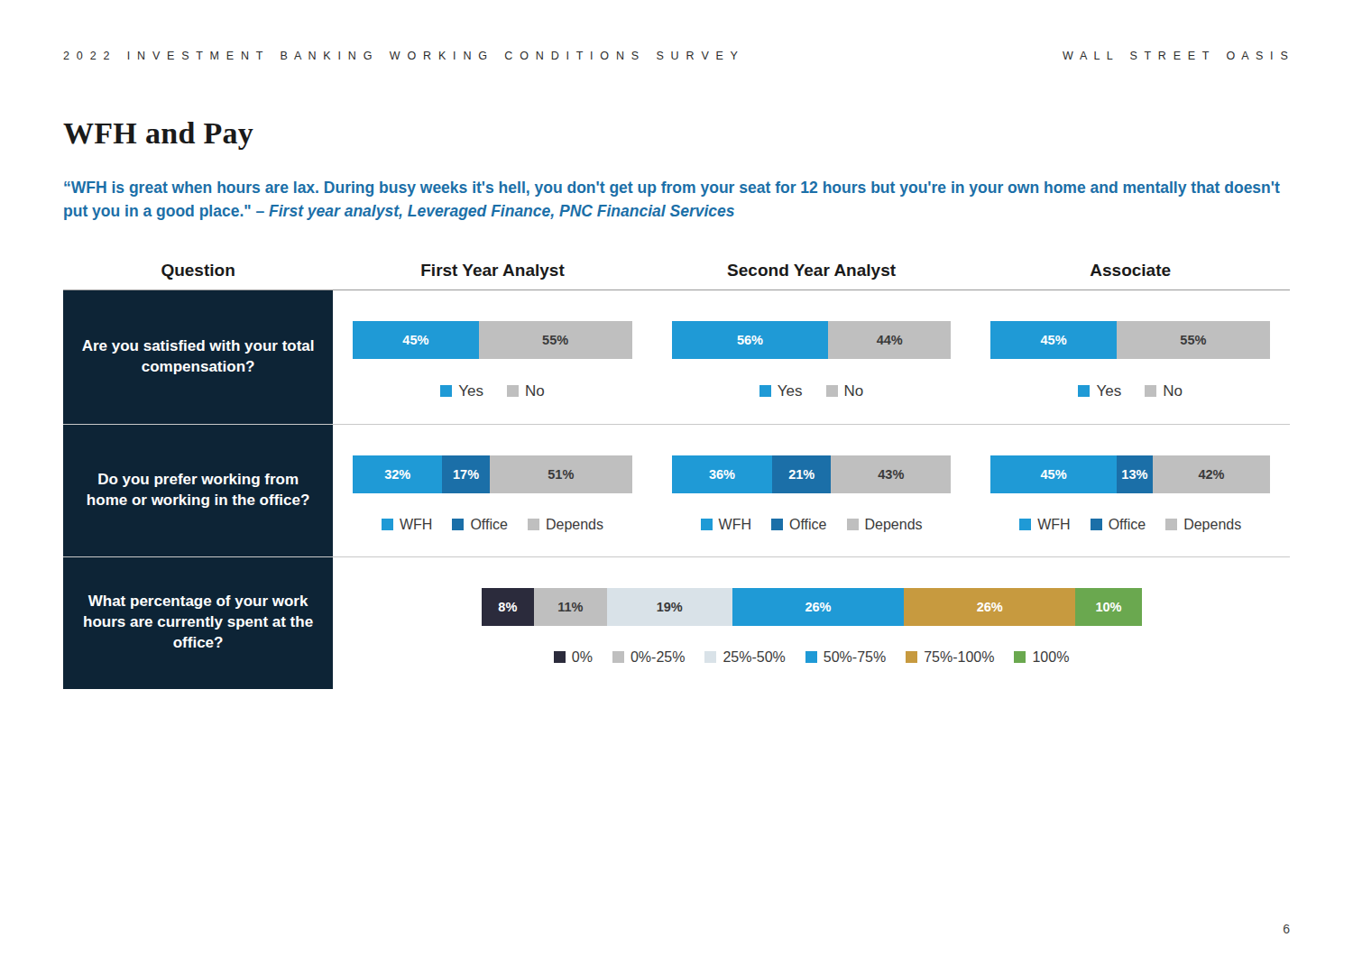2 0 2 2 I N V E S T M E N T B A N K I N G W O R K I N G C O N D I T I O N S S U R V E Y
W A L L S T R E E T O A S I S
WFH and Pay
“WFH is great when hours are lax. During busy weeks it's hell, you don't get up from your seat for 12 hours but you're in your own home and mentally that doesn't put you in a good place." – First year analyst, Leveraged Finance, PNC Financial Services
| Question | First Year Analyst | Second Year Analyst | Associate |
| --- | --- | --- | --- |
| Are you satisfied with your total compensation? | 45% 55% Yes No | 56% 44% Yes No | 45% 55% Yes No |
| Do you prefer working from home or working in the office? | 32% 17% 51% WFH Office Depends | 36% 21% 43% WFH Office Depends | 45% 13% 42% WFH Office Depends |
| What percentage of your work hours are currently spent at the office? | 8% 11% 19% 26% 26% 10% 0% 0%-25% 25%-50% 50%-75% 75%-100% 100% |
6